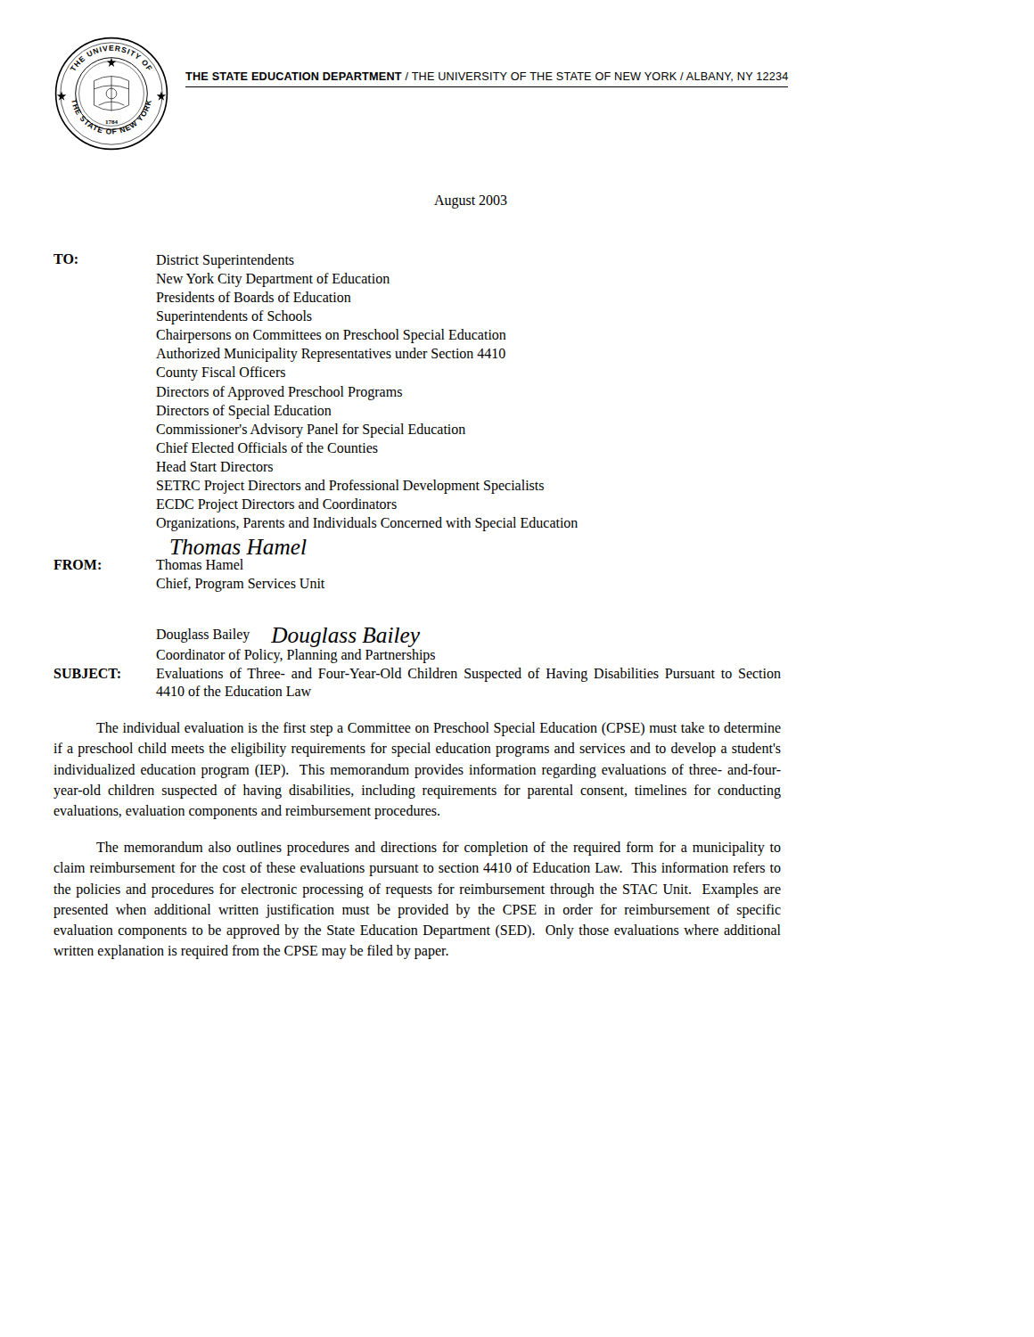THE UNIVERSITY OF THE STATE OF NEW YORK 1784
THE STATE EDUCATION DEPARTMENT / THE UNIVERSITY OF THE STATE OF NEW YORK / ALBANY, NY 12234
August 2003
| TO: | District Superintendents New York City Department of Education Presidents of Boards of Education Superintendents of Schools Chairpersons on Committees on Preschool Special Education Authorized Municipality Representatives under Section 4410 County Fiscal Officers Directors of Approved Preschool Programs Directors of Special Education Commissioner's Advisory Panel for Special Education Chief Elected Officials of the Counties Head Start Directors SETRC Project Directors and Professional Development Specialists ECDC Project Directors and Coordinators Organizations, Parents and Individuals Concerned with Special Education |
| Thomas Hamel |
| FROM: | Thomas Hamel Chief, Program Services Unit |
| | Douglass Bailey Douglass Bailey Coordinator of Policy, Planning and Partnerships |
| SUBJECT: | Evaluations of Three- and Four-Year-Old Children Suspected of Having Disabilities Pursuant to Section 4410 of the Education Law |
The individual evaluation is the first step a Committee on Preschool Special Education (CPSE) must take to determine if a preschool child meets the eligibility requirements for special education programs and services and to develop a student's individualized education program (IEP). This memorandum provides information regarding evaluations of three- and-four-year-old children suspected of having disabilities, including requirements for parental consent, timelines for conducting evaluations, evaluation components and reimbursement procedures.
The memorandum also outlines procedures and directions for completion of the required form for a municipality to claim reimbursement for the cost of these evaluations pursuant to section 4410 of Education Law. This information refers to the policies and procedures for electronic processing of requests for reimbursement through the STAC Unit. Examples are presented when additional written justification must be provided by the CPSE in order for reimbursement of specific evaluation components to be approved by the State Education Department (SED). Only those evaluations where additional written explanation is required from the CPSE may be filed by paper.